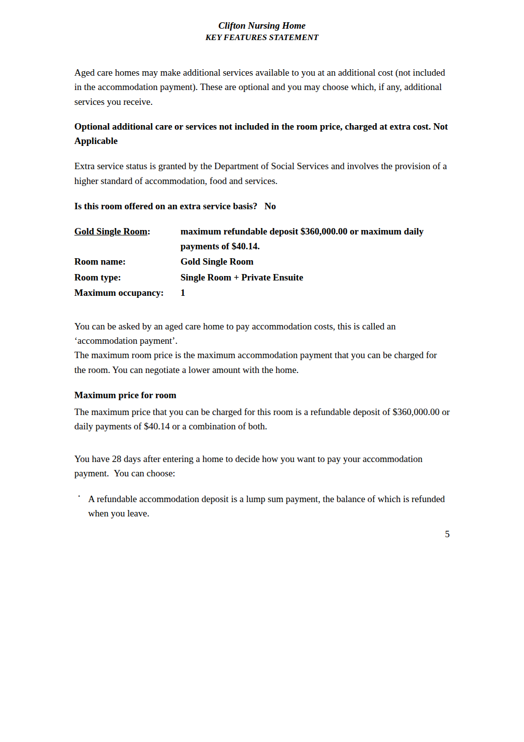Clifton Nursing Home KEY FEATURES STATEMENT
Aged care homes may make additional services available to you at an additional cost (not included in the accommodation payment). These are optional and you may choose which, if any, additional services you receive.
Optional additional care or services not included in the room price, charged at extra cost. Not Applicable
Extra service status is granted by the Department of Social Services and involves the provision of a higher standard of accommodation, food and services.
Is this room offered on an extra service basis? No
| Gold Single Room : | maximum refundable deposit $ 360,000.00 or maximum daily payments of $ 40.14 . |
| Room name: | Gold Single Room |
| Room type: | Single Room + Private Ensuite |
| Maximum occupancy: | 1 |
You can be asked by an aged care home to pay accommodation costs, this is called an ‘accommodation payment’.
The maximum room price is the maximum accommodation payment that you can be charged for the room. You can negotiate a lower amount with the home.
Maximum price for room
The maximum price that you can be charged for this room is a refundable deposit of $360,000.00 or daily payments of $40.14 or a combination of both.
You have 28 days after entering a home to decide how you want to pay your accommodation payment. You can choose:
A refundable accommodation deposit is a lump sum payment, the balance of which is refunded when you leave.
5